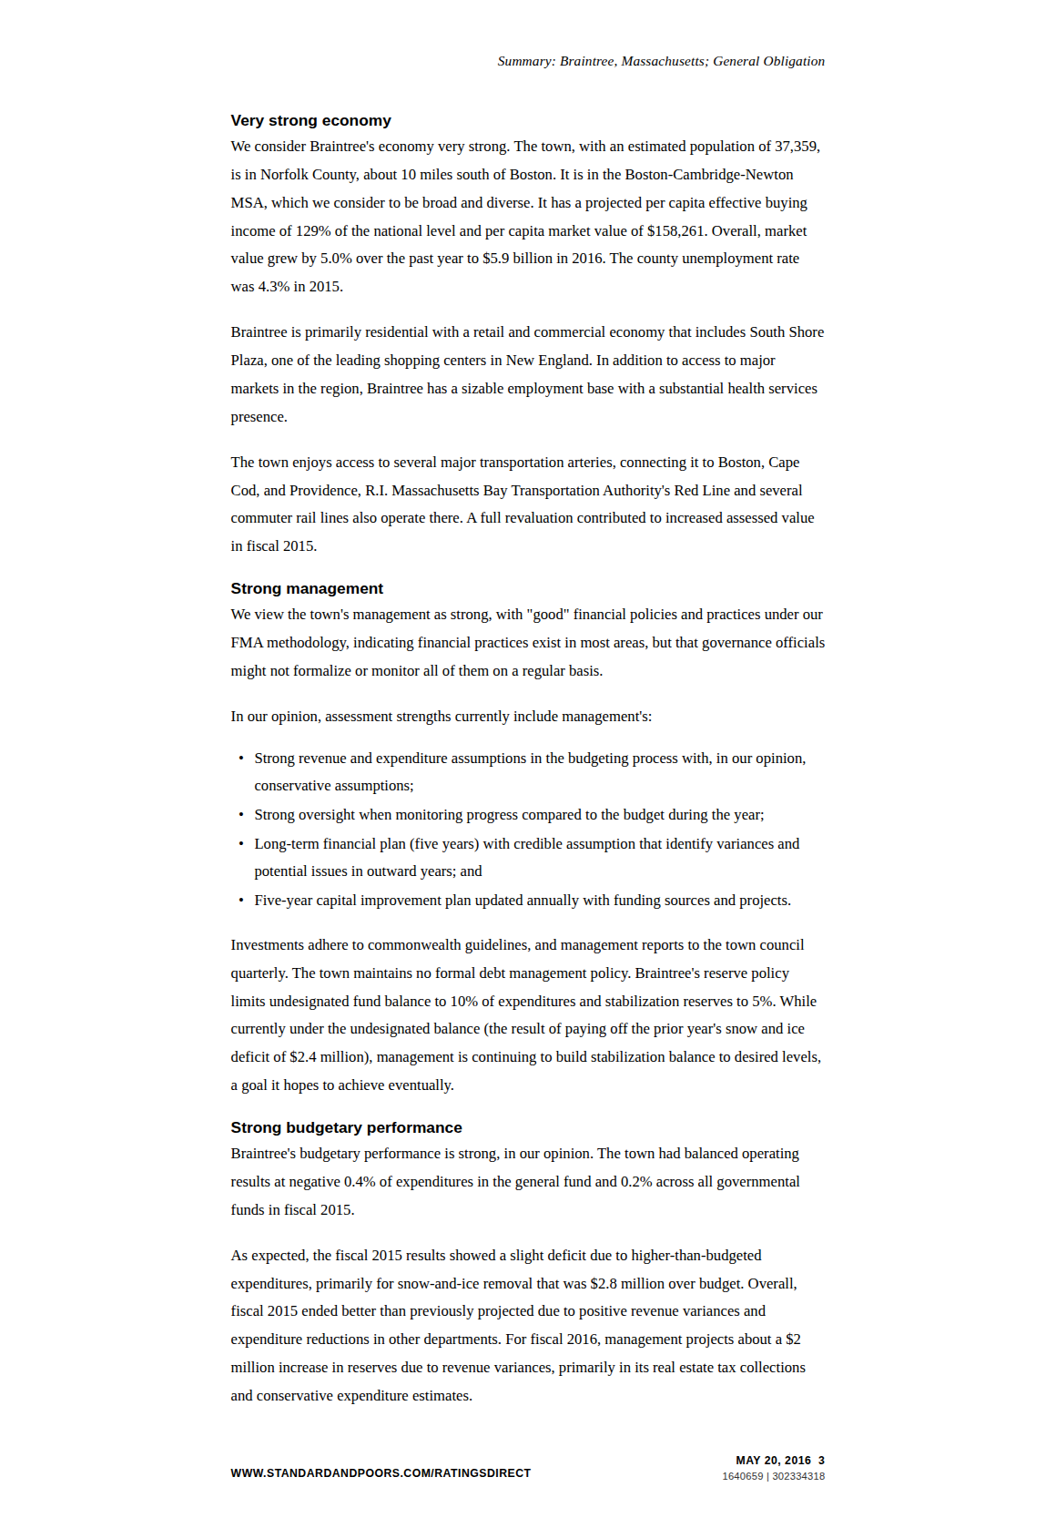Summary: Braintree, Massachusetts; General Obligation
Very strong economy
We consider Braintree's economy very strong. The town, with an estimated population of 37,359, is in Norfolk County, about 10 miles south of Boston. It is in the Boston-Cambridge-Newton MSA, which we consider to be broad and diverse. It has a projected per capita effective buying income of 129% of the national level and per capita market value of $158,261. Overall, market value grew by 5.0% over the past year to $5.9 billion in 2016. The county unemployment rate was 4.3% in 2015.
Braintree is primarily residential with a retail and commercial economy that includes South Shore Plaza, one of the leading shopping centers in New England. In addition to access to major markets in the region, Braintree has a sizable employment base with a substantial health services presence.
The town enjoys access to several major transportation arteries, connecting it to Boston, Cape Cod, and Providence, R.I. Massachusetts Bay Transportation Authority's Red Line and several commuter rail lines also operate there. A full revaluation contributed to increased assessed value in fiscal 2015.
Strong management
We view the town's management as strong, with "good" financial policies and practices under our FMA methodology, indicating financial practices exist in most areas, but that governance officials might not formalize or monitor all of them on a regular basis.
In our opinion, assessment strengths currently include management's:
Strong revenue and expenditure assumptions in the budgeting process with, in our opinion, conservative assumptions;
Strong oversight when monitoring progress compared to the budget during the year;
Long-term financial plan (five years) with credible assumption that identify variances and potential issues in outward years; and
Five-year capital improvement plan updated annually with funding sources and projects.
Investments adhere to commonwealth guidelines, and management reports to the town council quarterly. The town maintains no formal debt management policy. Braintree's reserve policy limits undesignated fund balance to 10% of expenditures and stabilization reserves to 5%. While currently under the undesignated balance (the result of paying off the prior year's snow and ice deficit of $2.4 million), management is continuing to build stabilization balance to desired levels, a goal it hopes to achieve eventually.
Strong budgetary performance
Braintree's budgetary performance is strong, in our opinion. The town had balanced operating results at negative 0.4% of expenditures in the general fund and 0.2% across all governmental funds in fiscal 2015.
As expected, the fiscal 2015 results showed a slight deficit due to higher-than-budgeted expenditures, primarily for snow-and-ice removal that was $2.8 million over budget. Overall, fiscal 2015 ended better than previously projected due to positive revenue variances and expenditure reductions in other departments. For fiscal 2016, management projects about a $2 million increase in reserves due to revenue variances, primarily in its real estate tax collections and conservative expenditure estimates.
WWW.STANDARDANDPOORS.COM/RATINGSDIRECT
MAY 20, 2016 3
1640659 | 302334318